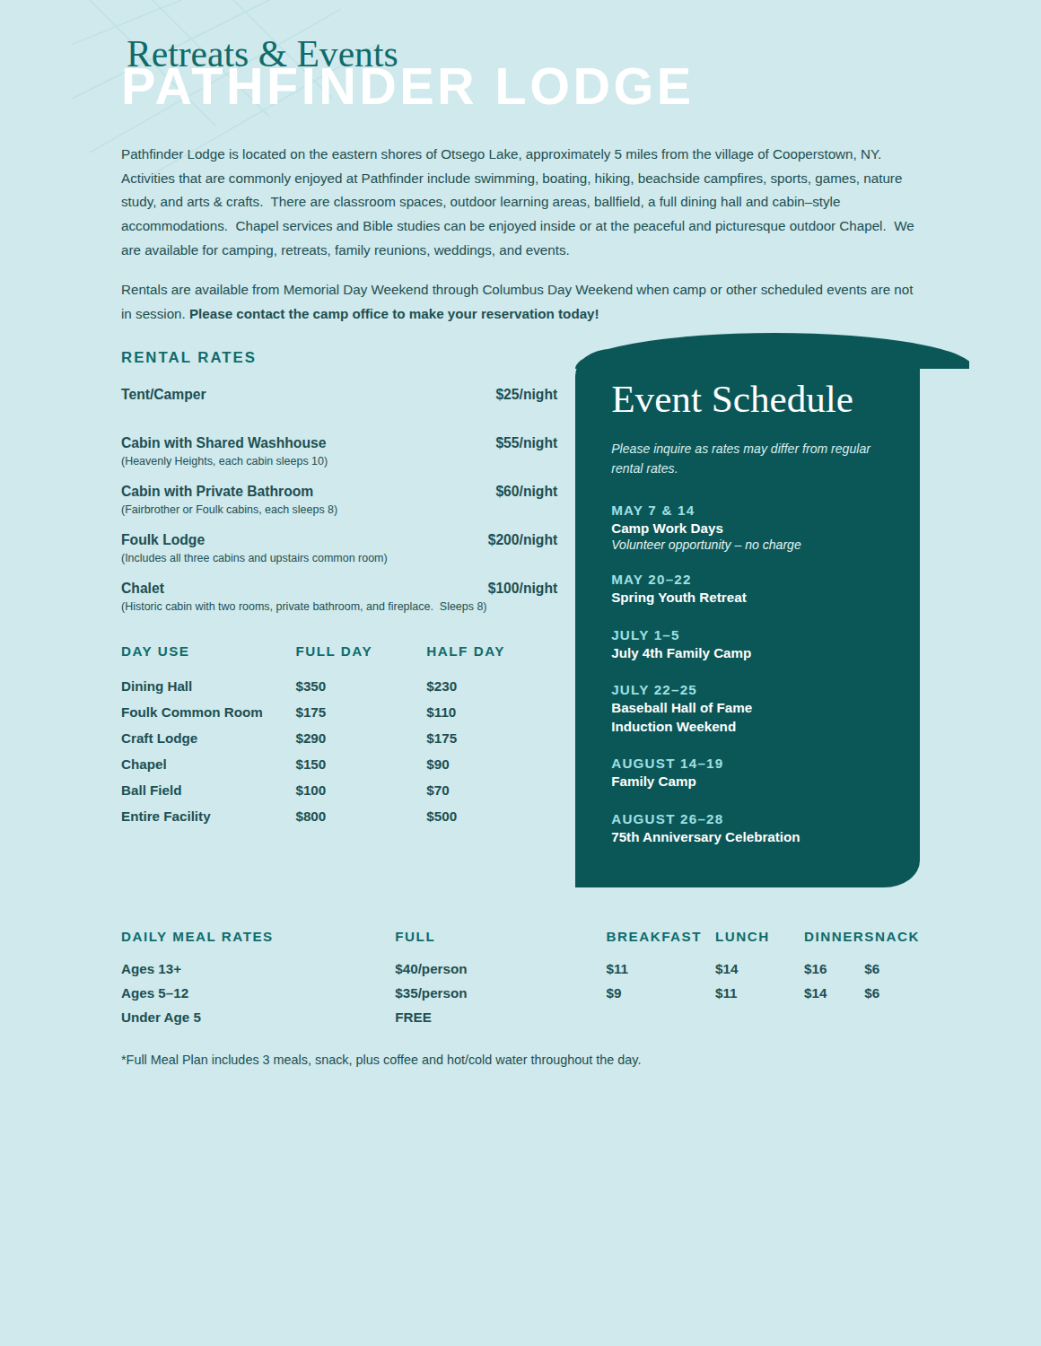Retreats & Events
PATHFINDER LODGE
Pathfinder Lodge is located on the eastern shores of Otsego Lake, approximately 5 miles from the village of Cooperstown, NY. Activities that are commonly enjoyed at Pathfinder include swimming, boating, hiking, beachside campfires, sports, games, nature study, and arts & crafts. There are classroom spaces, outdoor learning areas, ballfield, a full dining hall and cabin–style accommodations. Chapel services and Bible studies can be enjoyed inside or at the peaceful and picturesque outdoor Chapel. We are available for camping, retreats, family reunions, weddings, and events.
Rentals are available from Memorial Day Weekend through Columbus Day Weekend when camp or other scheduled events are not in session. Please contact the camp office to make your reservation today!
Rental Rates
Tent/Camper$25/night
Cabin with Shared Washhouse$55/night
(Heavenly Heights, each cabin sleeps 10)
Cabin with Private Bathroom$60/night
(Fairbrother or Foulk cabins, each sleeps 8)
Foulk Lodge$200/night
(Includes all three cabins and upstairs common room)
Chalet$100/night
(Historic cabin with two rooms, private bathroom, and fireplace. Sleeps 8)
| Day Use | Full Day | Half Day |
| --- | --- | --- |
| Dining Hall | $350 | $230 |
| Foulk Common Room | $175 | $110 |
| Craft Lodge | $290 | $175 |
| Chapel | $150 | $90 |
| Ball Field | $100 | $70 |
| Entire Facility | $800 | $500 |
Event Schedule
Please inquire as rates may differ from regular rental rates.
MAY 7 & 14
Camp Work Days
Volunteer opportunity – no charge
MAY 20–22
Spring Youth Retreat
JULY 1–5
July 4th Family Camp
JULY 22–25
Baseball Hall of Fame
Induction Weekend
AUGUST 14–19
Family Camp
AUGUST 26–28
75th Anniversary Celebration
| Daily Meal Rates | Full | Breakfast | Lunch | Dinner | Snack |
| --- | --- | --- | --- | --- | --- |
| Ages 13+ | $40/person | $11 | $14 | $16 | $6 |
| Ages 5–12 | $35/person | $9 | $11 | $14 | $6 |
| Under Age 5 | FREE | | | | |
*Full Meal Plan includes 3 meals, snack, plus coffee and hot/cold water throughout the day.